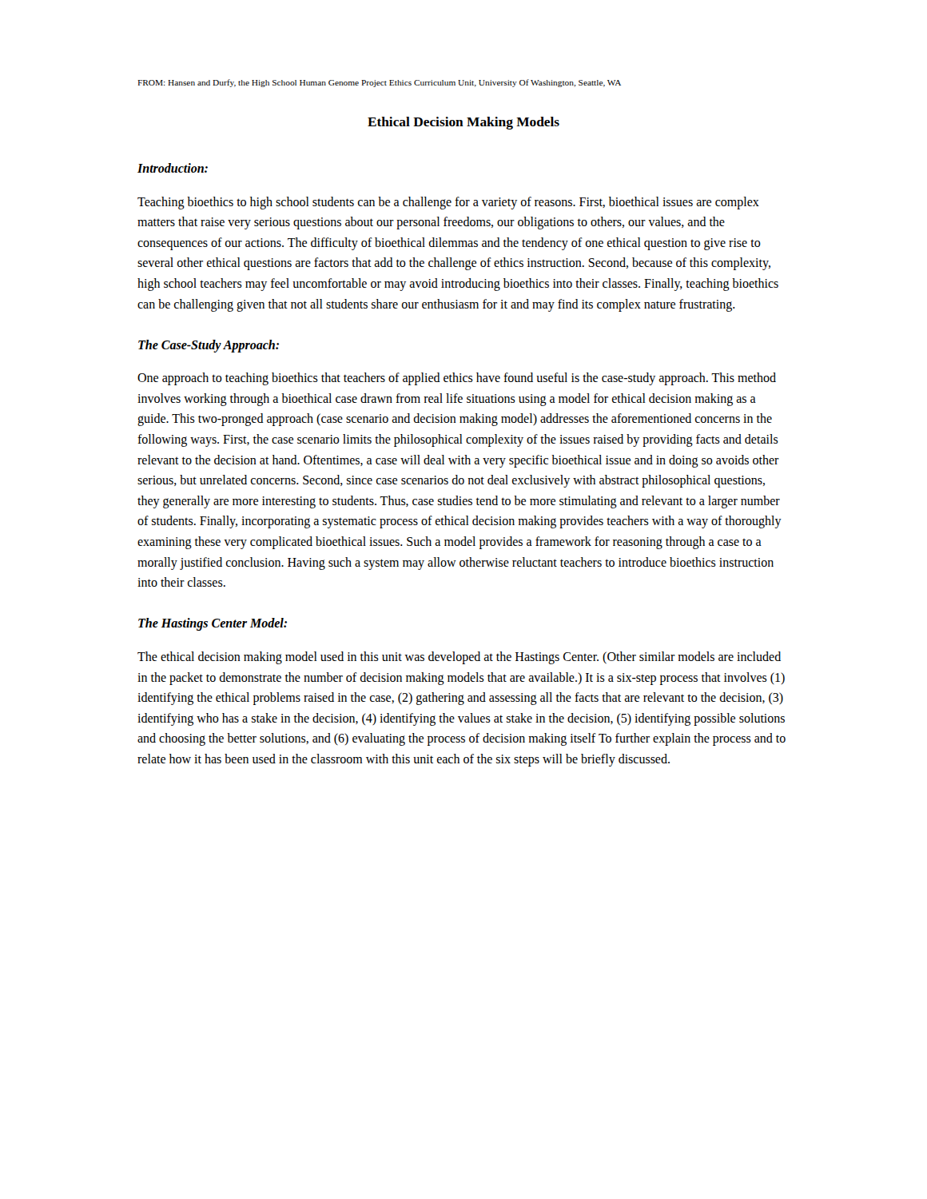FROM: Hansen and Durfy, the High School Human Genome Project Ethics Curriculum Unit, University Of Washington, Seattle, WA
Ethical Decision Making Models
Introduction:
Teaching bioethics to high school students can be a challenge for a variety of reasons. First, bioethical issues are complex matters that raise very serious questions about our personal freedoms, our obligations to others, our values, and the consequences of our actions. The difficulty of bioethical dilemmas and the tendency of one ethical question to give rise to several other ethical questions are factors that add to the challenge of ethics instruction. Second, because of this complexity, high school teachers may feel uncomfortable or may avoid introducing bioethics into their classes. Finally, teaching bioethics can be challenging given that not all students share our enthusiasm for it and may find its complex nature frustrating.
The Case-Study Approach:
One approach to teaching bioethics that teachers of applied ethics have found useful is the case-study approach. This method involves working through a bioethical case drawn from real life situations using a model for ethical decision making as a guide. This two-pronged approach (case scenario and decision making model) addresses the aforementioned concerns in the following ways. First, the case scenario limits the philosophical complexity of the issues raised by providing facts and details relevant to the decision at hand. Oftentimes, a case will deal with a very specific bioethical issue and in doing so avoids other serious, but unrelated concerns. Second, since case scenarios do not deal exclusively with abstract philosophical questions, they generally are more interesting to students. Thus, case studies tend to be more stimulating and relevant to a larger number of students. Finally, incorporating a systematic process of ethical decision making provides teachers with a way of thoroughly examining these very complicated bioethical issues. Such a model provides a framework for reasoning through a case to a morally justified conclusion. Having such a system may allow otherwise reluctant teachers to introduce bioethics instruction into their classes.
The Hastings Center Model:
The ethical decision making model used in this unit was developed at the Hastings Center. (Other similar models are included in the packet to demonstrate the number of decision making models that are available.) It is a six-step process that involves (1) identifying the ethical problems raised in the case, (2) gathering and assessing all the facts that are relevant to the decision, (3) identifying who has a stake in the decision, (4) identifying the values at stake in the decision, (5) identifying possible solutions and choosing the better solutions, and (6) evaluating the process of decision making itself To further explain the process and to relate how it has been used in the classroom with this unit each of the six steps will be briefly discussed.